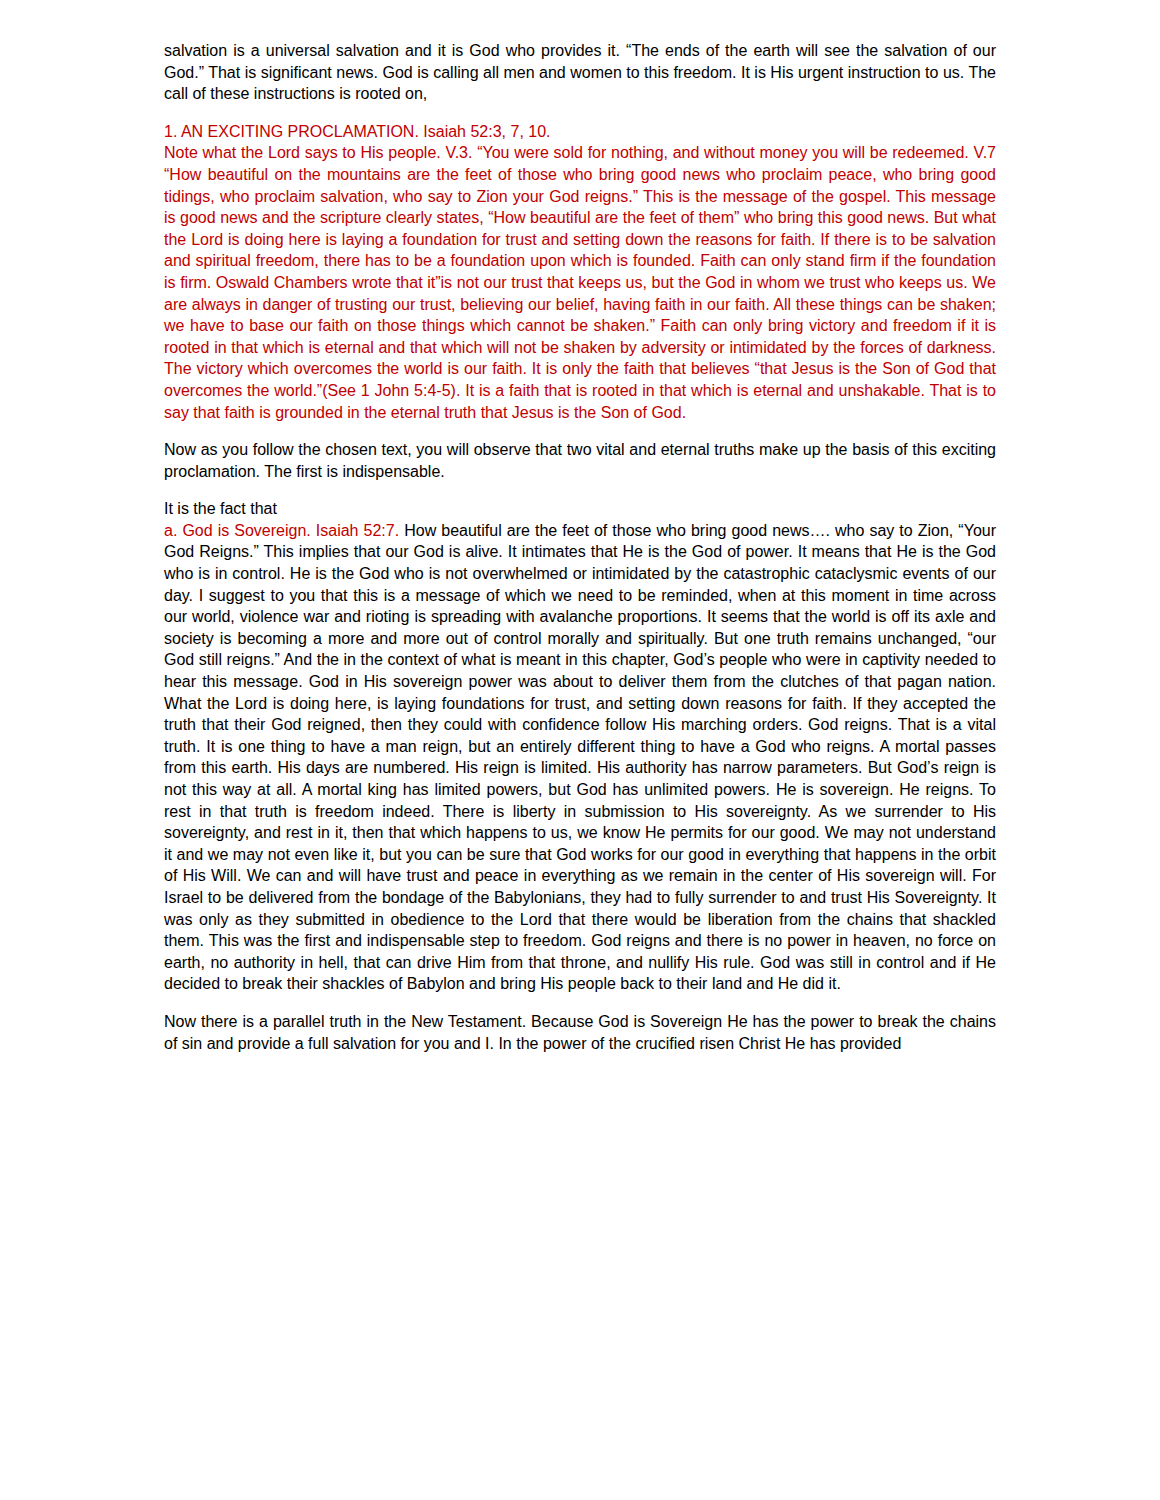salvation is a universal salvation and it is God who provides it. “The ends of the earth will see the salvation of our God.” That is significant news. God is calling all men and women to this freedom. It is His urgent instruction to us. The call of these instructions is rooted on,
1. AN EXCITING PROCLAMATION. Isaiah 52:3, 7, 10.
Note what the Lord says to His people. V.3. “You were sold for nothing, and without money you will be redeemed. V.7 “How beautiful on the mountains are the feet of those who bring good news who proclaim peace, who bring good tidings, who proclaim salvation, who say to Zion your God reigns.” This is the message of the gospel. This message is good news and the scripture clearly states, “How beautiful are the feet of them” who bring this good news. But what the Lord is doing here is laying a foundation for trust and setting down the reasons for faith. If there is to be salvation and spiritual freedom, there has to be a foundation upon which is founded. Faith can only stand firm if the foundation is firm. Oswald Chambers wrote that it”is not our trust that keeps us, but the God in whom we trust who keeps us. We are always in danger of trusting our trust, believing our belief, having faith in our faith. All these things can be shaken; we have to base our faith on those things which cannot be shaken.” Faith can only bring victory and freedom if it is rooted in that which is eternal and that which will not be shaken by adversity or intimidated by the forces of darkness. The victory which overcomes the world is our faith. It is only the faith that believes “that Jesus is the Son of God that overcomes the world.”(See 1 John 5:4-5). It is a faith that is rooted in that which is eternal and unshakable. That is to say that faith is grounded in the eternal truth that Jesus is the Son of God.
Now as you follow the chosen text, you will observe that two vital and eternal truths make up the basis of this exciting proclamation. The first is indispensable.
It is the fact that
a. God is Sovereign. Isaiah 52:7. How beautiful are the feet of those who bring good news…. who say to Zion, “Your God Reigns.” This implies that our God is alive. It intimates that He is the God of power. It means that He is the God who is in control. He is the God who is not overwhelmed or intimidated by the catastrophic cataclysmic events of our day. I suggest to you that this is a message of which we need to be reminded, when at this moment in time across our world, violence war and rioting is spreading with avalanche proportions. It seems that the world is off its axle and society is becoming a more and more out of control morally and spiritually. But one truth remains unchanged, “our God still reigns.” And the in the context of what is meant in this chapter, God’s people who were in captivity needed to hear this message. God in His sovereign power was about to deliver them from the clutches of that pagan nation. What the Lord is doing here, is laying foundations for trust, and setting down reasons for faith. If they accepted the truth that their God reigned, then they could with confidence follow His marching orders. God reigns. That is a vital truth. It is one thing to have a man reign, but an entirely different thing to have a God who reigns. A mortal passes from this earth. His days are numbered. His reign is limited. His authority has narrow parameters. But God’s reign is not this way at all. A mortal king has limited powers, but God has unlimited powers. He is sovereign. He reigns. To rest in that truth is freedom indeed. There is liberty in submission to His sovereignty. As we surrender to His sovereignty, and rest in it, then that which happens to us, we know He permits for our good. We may not understand it and we may not even like it, but you can be sure that God works for our good in everything that happens in the orbit of His Will. We can and will have trust and peace in everything as we remain in the center of His sovereign will. For Israel to be delivered from the bondage of the Babylonians, they had to fully surrender to and trust His Sovereignty. It was only as they submitted in obedience to the Lord that there would be liberation from the chains that shackled them. This was the first and indispensable step to freedom. God reigns and there is no power in heaven, no force on earth, no authority in hell, that can drive Him from that throne, and nullify His rule. God was still in control and if He decided to break their shackles of Babylon and bring His people back to their land and He did it.
Now there is a parallel truth in the New Testament. Because God is Sovereign He has the power to break the chains of sin and provide a full salvation for you and I. In the power of the crucified risen Christ He has provided